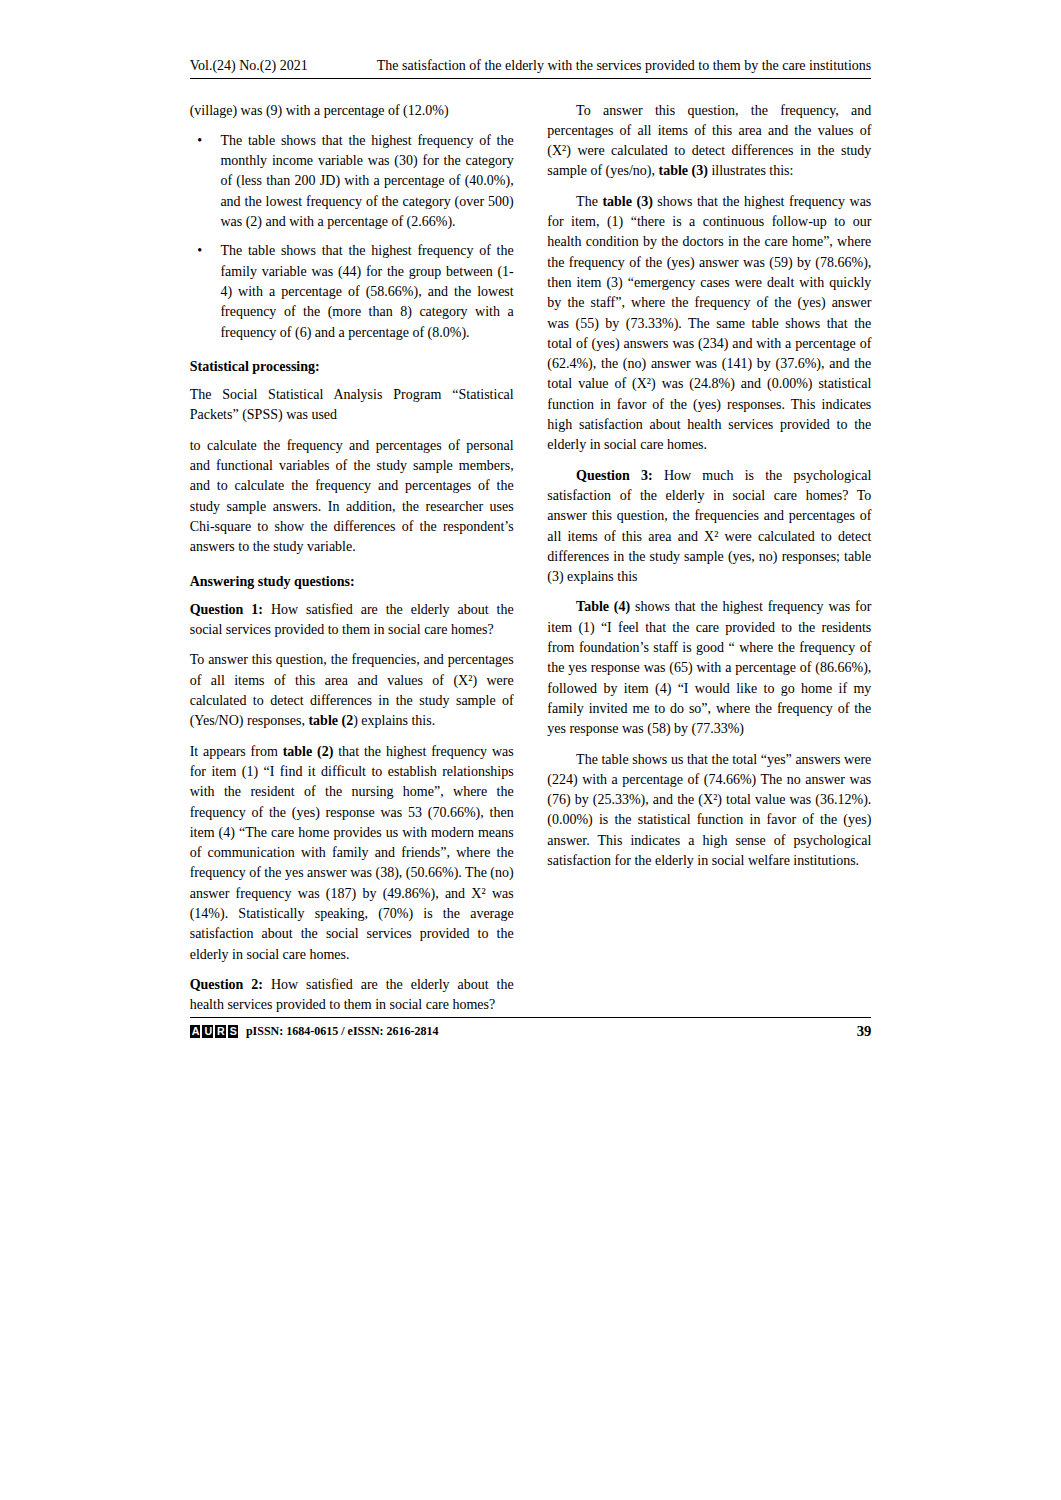Vol.(24) No.(2) 2021
The satisfaction of the elderly with the services provided to them by the care institutions
(village) was (9) with a percentage of (12.0%)
The table shows that the highest frequency of the monthly income variable was (30) for the category of (less than 200 JD) with a percentage of (40.0%), and the lowest frequency of the category (over 500) was (2) and with a percentage of (2.66%).
The table shows that the highest frequency of the family variable was (44) for the group between (1-4) with a percentage of (58.66%), and the lowest frequency of the (more than 8) category with a frequency of (6) and a percentage of (8.0%).
Statistical processing:
The Social Statistical Analysis Program “Statistical Packets” (SPSS) was used
to calculate the frequency and percentages of personal and functional variables of the study sample members, and to calculate the frequency and percentages of the study sample answers. In addition, the researcher uses Chi-square to show the differences of the respondent’s answers to the study variable.
Answering study questions:
Question 1: How satisfied are the elderly about the social services provided to them in social care homes?
To answer this question, the frequencies, and percentages of all items of this area and values of (X²) were calculated to detect differences in the study sample of (Yes/NO) responses, table (2) explains this.
It appears from table (2) that the highest frequency was for item (1) “I find it difficult to establish relationships with the resident of the nursing home”, where the frequency of the (yes) response was 53 (70.66%), then item (4) “The care home provides us with modern means of communication with family and friends”, where the frequency of the yes answer was (38), (50.66%). The (no) answer frequency was (187) by (49.86%), and X² was (14%). Statistically speaking, (70%) is the average satisfaction about the social services provided to the elderly in social care homes.
Question 2: How satisfied are the elderly about the health services provided to them in social care homes?
To answer this question, the frequency, and percentages of all items of this area and the values of (X²) were calculated to detect differences in the study sample of (yes/no), table (3) illustrates this:
The table (3) shows that the highest frequency was for item, (1) “there is a continuous follow-up to our health condition by the doctors in the care home”, where the frequency of the (yes) answer was (59) by (78.66%), then item (3) “emergency cases were dealt with quickly by the staff”, where the frequency of the (yes) answer was (55) by (73.33%). The same table shows that the total of (yes) answers was (234) and with a percentage of (62.4%), the (no) answer was (141) by (37.6%), and the total value of (X²) was (24.8%) and (0.00%) statistical function in favor of the (yes) responses. This indicates high satisfaction about health services provided to the elderly in social care homes.
Question 3: How much is the psychological satisfaction of the elderly in social care homes? To answer this question, the frequencies and percentages of all items of this area and X² were calculated to detect differences in the study sample (yes, no) responses; table (3) explains this
Table (4) shows that the highest frequency was for item (1) “I feel that the care provided to the residents from foundation’s staff is good “ where the frequency of the yes response was (65) with a percentage of (86.66%), followed by item (4) “I would like to go home if my family invited me to do so”, where the frequency of the yes response was (58) by (77.33%)
The table shows us that the total “yes” answers were (224) with a percentage of (74.66%) The no answer was (76) by (25.33%), and the (X²) total value was (36.12%). (0.00%) is the statistical function in favor of the (yes) answer. This indicates a high sense of psychological satisfaction for the elderly in social welfare institutions.
AURS pISSN: 1684-0615 / eISSN: 2616-2814
39